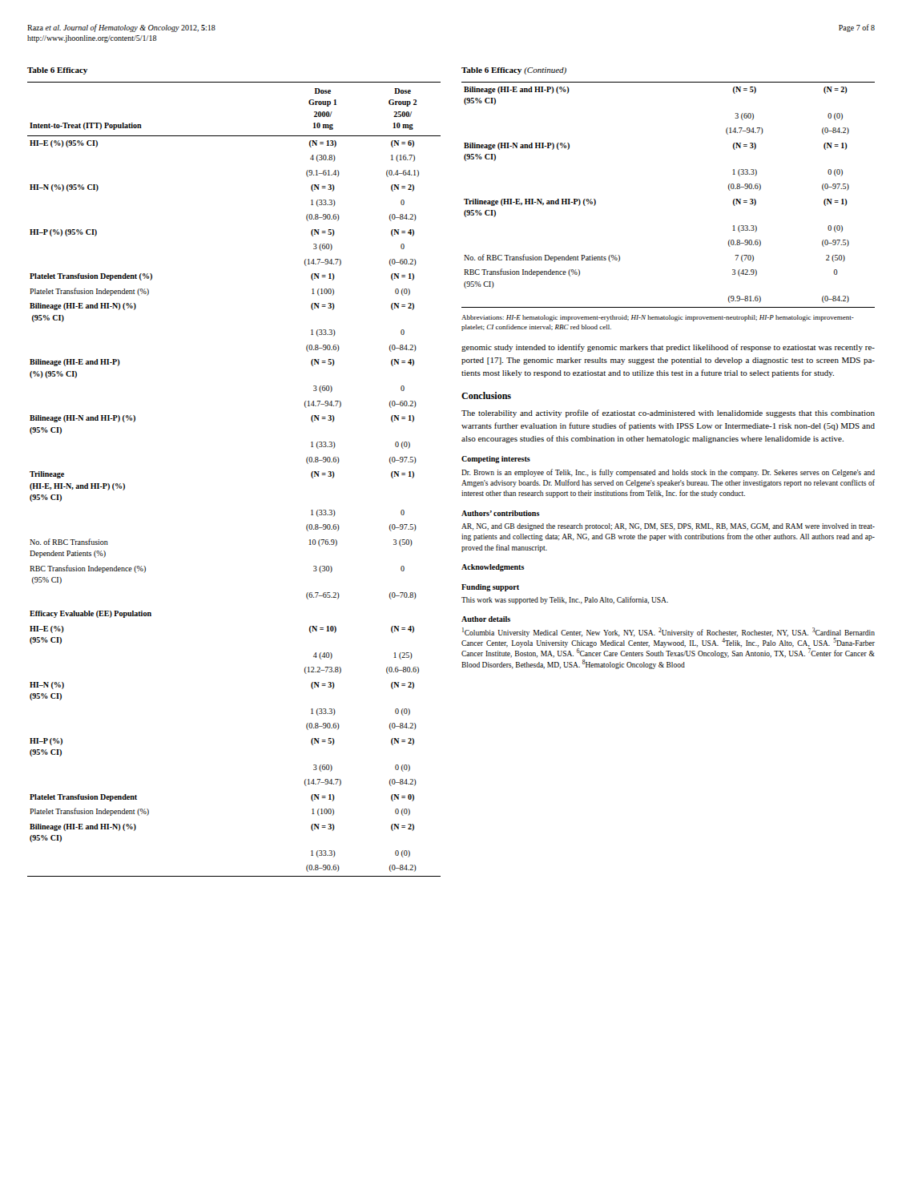Raza et al. Journal of Hematology & Oncology 2012, 5:18
http://www.jhoonline.org/content/5/1/18
Page 7 of 8
Table 6 Efficacy
| Intent-to-Treat (ITT) Population | Dose Group 1 2000/ 10 mg | Dose Group 2 2500/ 10 mg |
| --- | --- | --- |
| HI–E (%) (95% CI) | (N = 13) | (N = 6) |
| | 4 (30.8) | 1 (16.7) |
| | (9.1–61.4) | (0.4–64.1) |
| HI–N (%) (95% CI) | (N = 3) | (N = 2) |
| | 1 (33.3) | 0 |
| | (0.8–90.6) | (0–84.2) |
| HI–P (%) (95% CI) | (N = 5) | (N = 4) |
| | 3 (60) | 0 |
| | (14.7–94.7) | (0–60.2) |
| Platelet Transfusion Dependent (%) | (N = 1) | (N = 1) |
| Platelet Transfusion Independent (%) | 1 (100) | 0 (0) |
| Bilineage (HI-E and HI-N) (%) (95% CI) | (N = 3) | (N = 2) |
| | 1 (33.3) | 0 |
| | (0.8–90.6) | (0–84.2) |
| Bilineage (HI-E and HI-P) (%) (95% CI) | (N = 5) | (N = 4) |
| | 3 (60) | 0 |
| | (14.7–94.7) | (0–60.2) |
| Bilineage (HI-N and HI-P) (%) (95% CI) | (N = 3) | (N = 1) |
| | 1 (33.3) | 0 (0) |
| | (0.8–90.6) | (0–97.5) |
| Trilineage (HI-E, HI-N, and HI-P) (%) (95% CI) | (N = 3) | (N = 1) |
| | 1 (33.3) | 0 |
| | (0.8–90.6) | (0–97.5) |
| No. of RBC Transfusion Dependent Patients (%) | 10 (76.9) | 3 (50) |
| RBC Transfusion Independence (%) (95% CI) | 3 (30) | 0 |
| | (6.7–65.2) | (0–70.8) |
| Efficacy Evaluable (EE) Population |
| HI–E (%) (95% CI) | (N = 10) | (N = 4) |
| | 4 (40) | 1 (25) |
| | (12.2–73.8) | (0.6–80.6) |
| HI–N (%) (95% CI) | (N = 3) | (N = 2) |
| | 1 (33.3) | 0 (0) |
| | (0.8–90.6) | (0–84.2) |
| HI–P (%) (95% CI) | (N = 5) | (N = 2) |
| | 3 (60) | 0 (0) |
| | (14.7–94.7) | (0–84.2) |
| Platelet Transfusion Dependent | (N = 1) | (N = 0) |
| Platelet Transfusion Independent (%) | 1 (100) | 0 (0) |
| Bilineage (HI-E and HI-N) (%) (95% CI) | (N = 3) | (N = 2) |
| | 1 (33.3) | 0 (0) |
| | (0.8–90.6) | (0–84.2) |
Table 6 Efficacy (Continued)
| Bilineage (HI-E and HI-P) (%) (95% CI) | (N = 5) | (N = 2) |
| | 3 (60) | 0 (0) |
| | (14.7–94.7) | (0–84.2) |
| Bilineage (HI-N and HI-P) (%) (95% CI) | (N = 3) | (N = 1) |
| | 1 (33.3) | 0 (0) |
| | (0.8–90.6) | (0–97.5) |
| Trilineage (HI-E, HI-N, and HI-P) (%) (95% CI) | (N = 3) | (N = 1) |
| | 1 (33.3) | 0 (0) |
| | (0.8–90.6) | (0–97.5) |
| No. of RBC Transfusion Dependent Patients (%) | 7 (70) | 2 (50) |
| RBC Transfusion Independence (%) (95% CI) | 3 (42.9) | 0 |
| | (9.9–81.6) | (0–84.2) |
Abbreviations: HI-E hematologic improvement-erythroid; HI-N hematologic improvement-neutrophil; HI-P hematologic improvement-platelet; CI confidence interval; RBC red blood cell.
genomic study intended to identify genomic markers that predict likelihood of response to ezatiostat was recently reported [17]. The genomic marker results may suggest the potential to develop a diagnostic test to screen MDS patients most likely to respond to ezatiostat and to utilize this test in a future trial to select patients for study.
Conclusions
The tolerability and activity profile of ezatiostat co-administered with lenalidomide suggests that this combination warrants further evaluation in future studies of patients with IPSS Low or Intermediate-1 risk non-del (5q) MDS and also encourages studies of this combination in other hematologic malignancies where lenalidomide is active.
Competing interests
Dr. Brown is an employee of Telik, Inc., is fully compensated and holds stock in the company. Dr. Sekeres serves on Celgene's and Amgen's advisory boards. Dr. Mulford has served on Celgene's speaker's bureau. The other investigators report no relevant conflicts of interest other than research support to their institutions from Telik, Inc. for the study conduct.
Authors’ contributions
AR, NG, and GB designed the research protocol; AR, NG, DM, SES, DPS, RML, RB, MAS, GGM, and RAM were involved in treating patients and collecting data; AR, NG, and GB wrote the paper with contributions from the other authors. All authors read and approved the final manuscript.
Acknowledgments
Funding support
This work was supported by Telik, Inc., Palo Alto, California, USA.
Author details
1Columbia University Medical Center, New York, NY, USA. 2University of Rochester, Rochester, NY, USA. 3Cardinal Bernardin Cancer Center, Loyola University Chicago Medical Center, Maywood, IL, USA. 4Telik, Inc., Palo Alto, CA, USA. 5Dana-Farber Cancer Institute, Boston, MA, USA. 6Cancer Care Centers South Texas/US Oncology, San Antonio, TX, USA. 7Center for Cancer & Blood Disorders, Bethesda, MD, USA. 8Hematologic Oncology & Blood